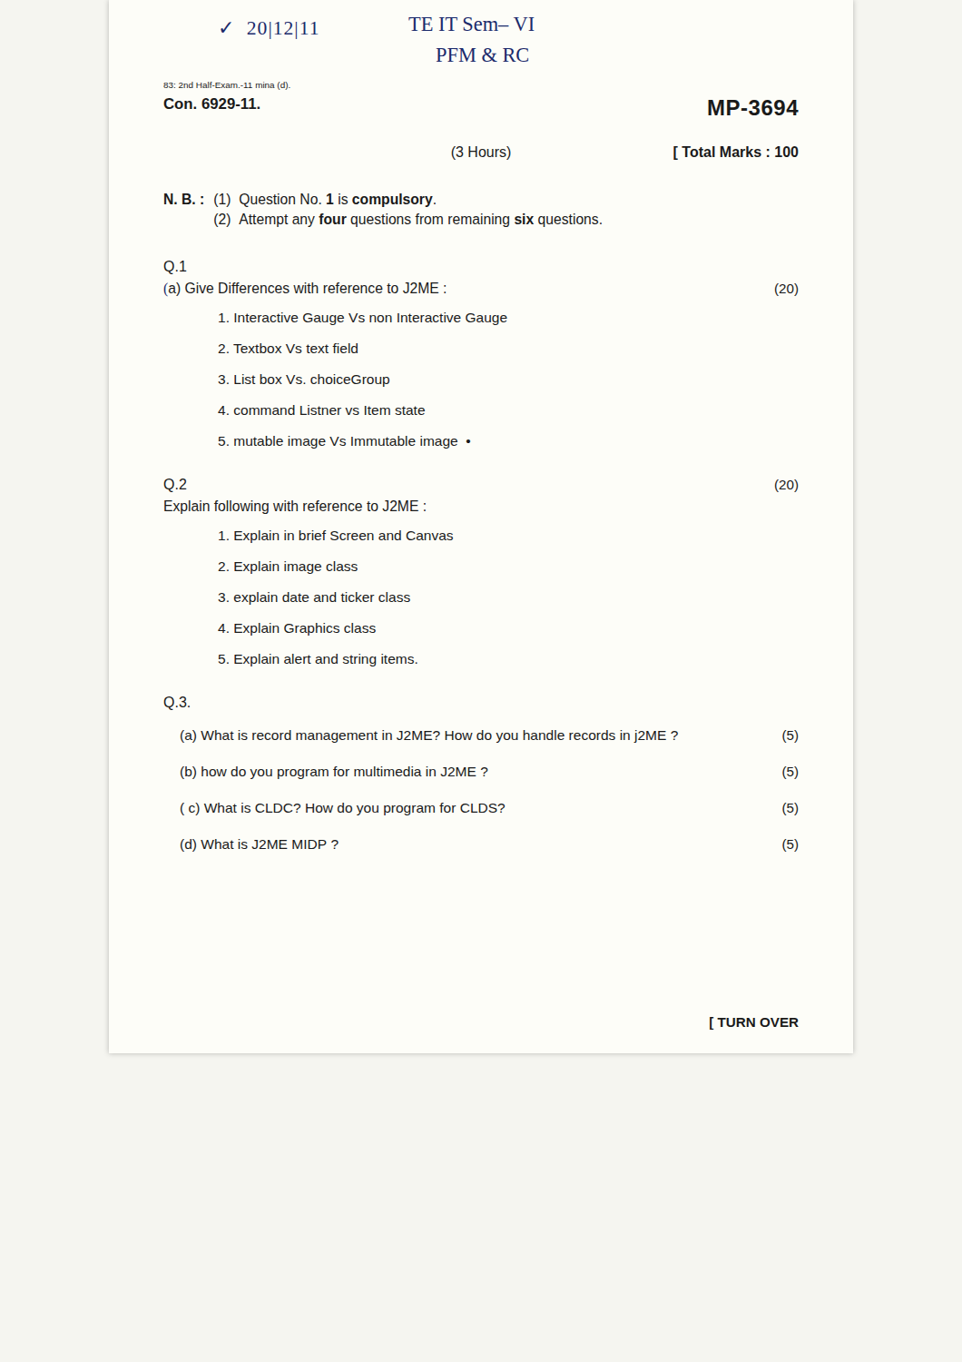✓ 20|12|11
TE IT Sem– VI PFM & RC
83: 2nd Half-Exam.-11 mina (d).
Con. 6929-11.
MP-3694
(3 Hours)
[ Total Marks : 100
N. B. :
(1) Question No. 1 is compulsory.
(2) Attempt any four questions from remaining six questions.
Q.1
(a) Give Differences with reference to J2ME : (20)
1. Interactive Gauge Vs non Interactive Gauge
2. Textbox Vs text field
3. List box Vs. choiceGroup
4. command Listner vs Item state
5. mutable image Vs Immutable image •
Q.2 (20)
Explain following with reference to J2ME :
1. Explain in brief Screen and Canvas
2. Explain image class
3. explain date and ticker class
4. Explain Graphics class
5. Explain alert and string items.
Q.3.
(a) What is record management in J2ME? How do you handle records in j2ME ? (5)
(b) how do you program for multimedia in J2ME ? (5)
( c) What is CLDC? How do you program for CLDS? (5)
(d) What is J2ME MIDP ? (5)
[ TURN OVER